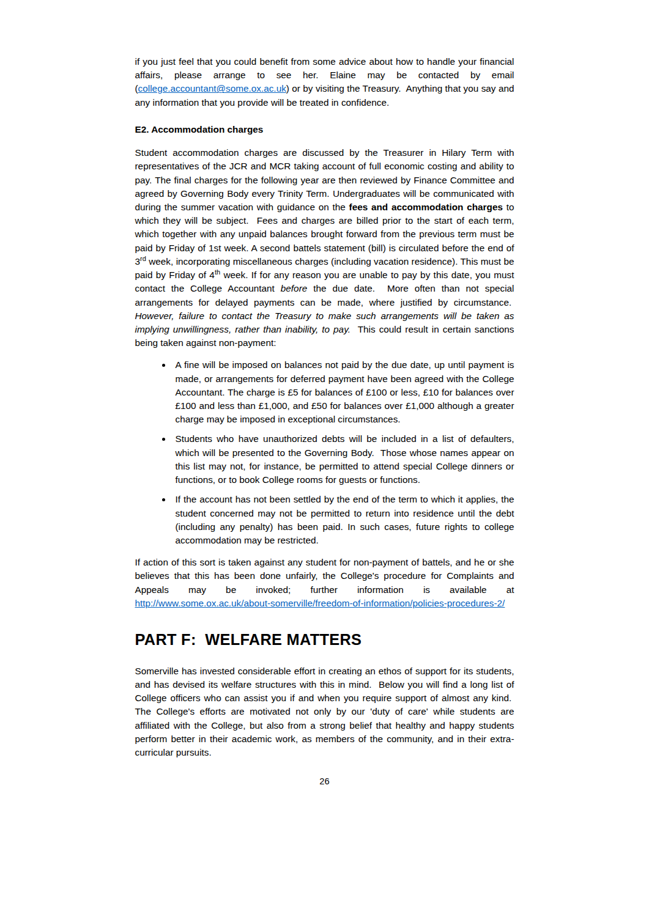if you just feel that you could benefit from some advice about how to handle your financial affairs, please arrange to see her. Elaine may be contacted by email (college.accountant@some.ox.ac.uk) or by visiting the Treasury. Anything that you say and any information that you provide will be treated in confidence.
E2. Accommodation charges
Student accommodation charges are discussed by the Treasurer in Hilary Term with representatives of the JCR and MCR taking account of full economic costing and ability to pay. The final charges for the following year are then reviewed by Finance Committee and agreed by Governing Body every Trinity Term. Undergraduates will be communicated with during the summer vacation with guidance on the fees and accommodation charges to which they will be subject. Fees and charges are billed prior to the start of each term, which together with any unpaid balances brought forward from the previous term must be paid by Friday of 1st week. A second battels statement (bill) is circulated before the end of 3rd week, incorporating miscellaneous charges (including vacation residence). This must be paid by Friday of 4th week. If for any reason you are unable to pay by this date, you must contact the College Accountant before the due date. More often than not special arrangements for delayed payments can be made, where justified by circumstance. However, failure to contact the Treasury to make such arrangements will be taken as implying unwillingness, rather than inability, to pay. This could result in certain sanctions being taken against non-payment:
A fine will be imposed on balances not paid by the due date, up until payment is made, or arrangements for deferred payment have been agreed with the College Accountant. The charge is £5 for balances of £100 or less, £10 for balances over £100 and less than £1,000, and £50 for balances over £1,000 although a greater charge may be imposed in exceptional circumstances.
Students who have unauthorized debts will be included in a list of defaulters, which will be presented to the Governing Body. Those whose names appear on this list may not, for instance, be permitted to attend special College dinners or functions, or to book College rooms for guests or functions.
If the account has not been settled by the end of the term to which it applies, the student concerned may not be permitted to return into residence until the debt (including any penalty) has been paid. In such cases, future rights to college accommodation may be restricted.
If action of this sort is taken against any student for non-payment of battels, and he or she believes that this has been done unfairly, the College's procedure for Complaints and Appeals may be invoked; further information is available at http://www.some.ox.ac.uk/about-somerville/freedom-of-information/policies-procedures-2/
PART F: WELFARE MATTERS
Somerville has invested considerable effort in creating an ethos of support for its students, and has devised its welfare structures with this in mind. Below you will find a long list of College officers who can assist you if and when you require support of almost any kind. The College's efforts are motivated not only by our 'duty of care' while students are affiliated with the College, but also from a strong belief that healthy and happy students perform better in their academic work, as members of the community, and in their extra-curricular pursuits.
26